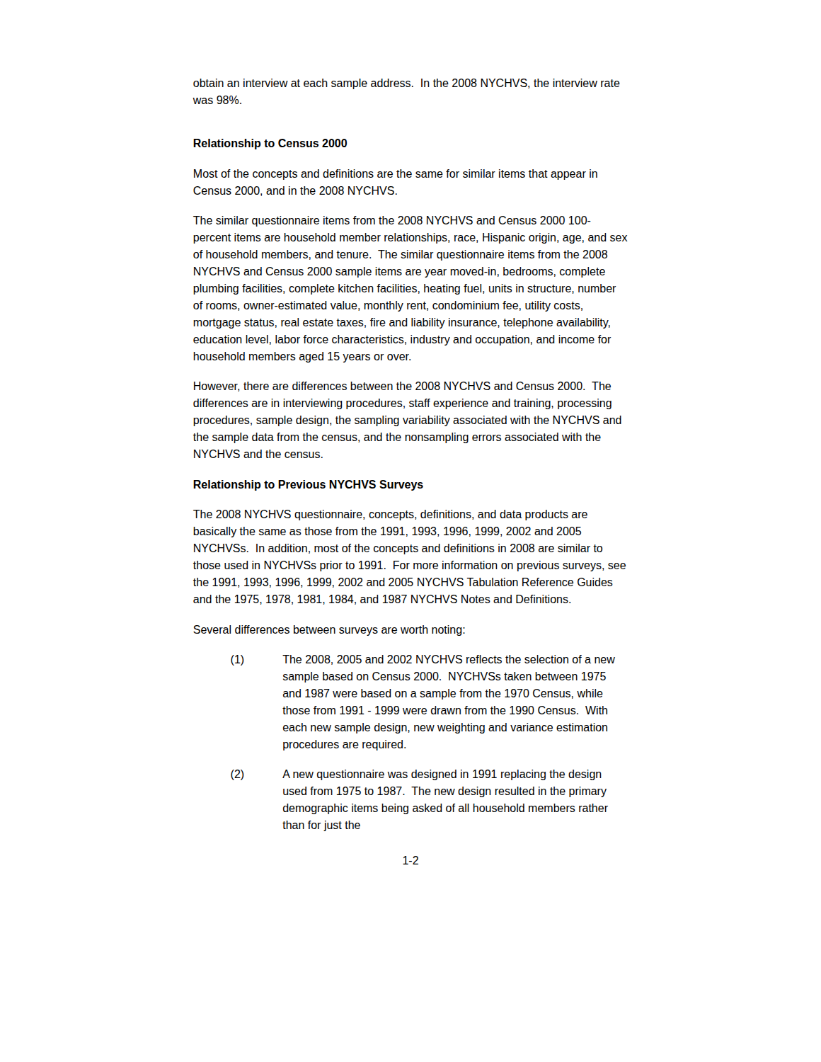obtain an interview at each sample address. In the 2008 NYCHVS, the interview rate was 98%.
Relationship to Census 2000
Most of the concepts and definitions are the same for similar items that appear in Census 2000, and in the 2008 NYCHVS.
The similar questionnaire items from the 2008 NYCHVS and Census 2000 100-percent items are household member relationships, race, Hispanic origin, age, and sex of household members, and tenure. The similar questionnaire items from the 2008 NYCHVS and Census 2000 sample items are year moved-in, bedrooms, complete plumbing facilities, complete kitchen facilities, heating fuel, units in structure, number of rooms, owner-estimated value, monthly rent, condominium fee, utility costs, mortgage status, real estate taxes, fire and liability insurance, telephone availability, education level, labor force characteristics, industry and occupation, and income for household members aged 15 years or over.
However, there are differences between the 2008 NYCHVS and Census 2000. The differences are in interviewing procedures, staff experience and training, processing procedures, sample design, the sampling variability associated with the NYCHVS and the sample data from the census, and the nonsampling errors associated with the NYCHVS and the census.
Relationship to Previous NYCHVS Surveys
The 2008 NYCHVS questionnaire, concepts, definitions, and data products are basically the same as those from the 1991, 1993, 1996, 1999, 2002 and 2005 NYCHVSs. In addition, most of the concepts and definitions in 2008 are similar to those used in NYCHVSs prior to 1991. For more information on previous surveys, see the 1991, 1993, 1996, 1999, 2002 and 2005 NYCHVS Tabulation Reference Guides and the 1975, 1978, 1981, 1984, and 1987 NYCHVS Notes and Definitions.
Several differences between surveys are worth noting:
(1) The 2008, 2005 and 2002 NYCHVS reflects the selection of a new sample based on Census 2000. NYCHVSs taken between 1975 and 1987 were based on a sample from the 1970 Census, while those from 1991 - 1999 were drawn from the 1990 Census. With each new sample design, new weighting and variance estimation procedures are required.
(2) A new questionnaire was designed in 1991 replacing the design used from 1975 to 1987. The new design resulted in the primary demographic items being asked of all household members rather than for just the
1-2